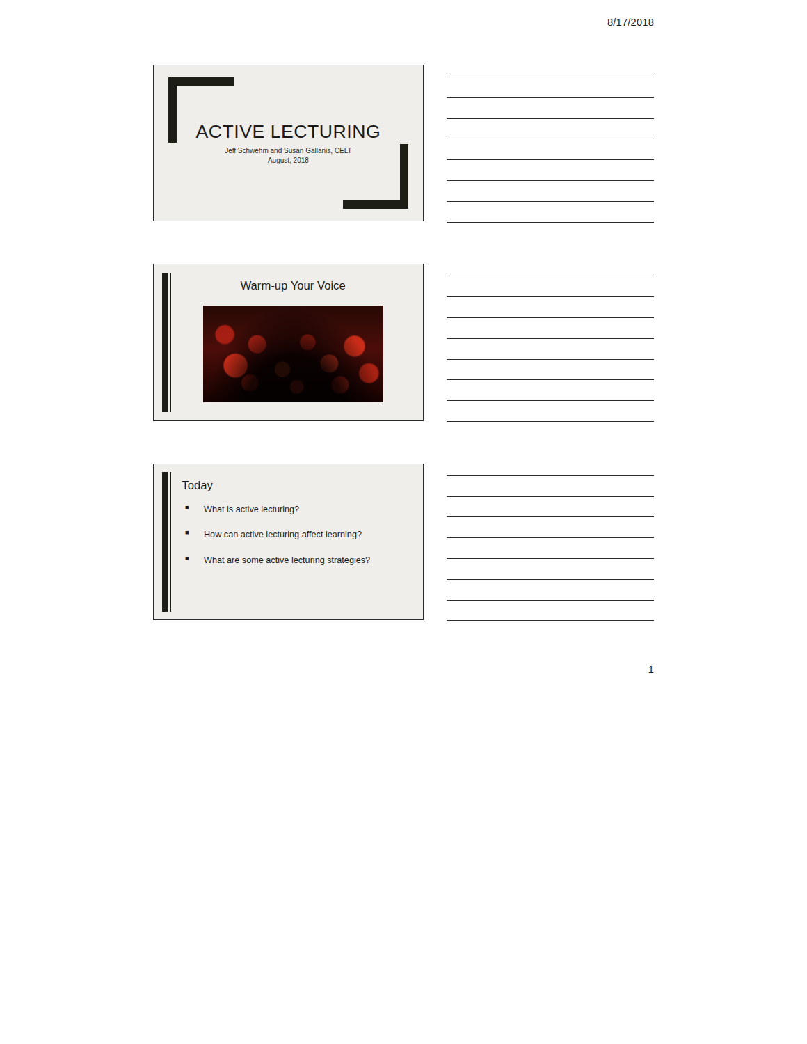8/17/2018
ACTIVE LECTURING
Jeff Schwehm and Susan Gallanis, CELT
August, 2018
Warm-up Your Voice
Today
What is active lecturing?
How can active lecturing affect learning?
What are some active lecturing strategies?
1